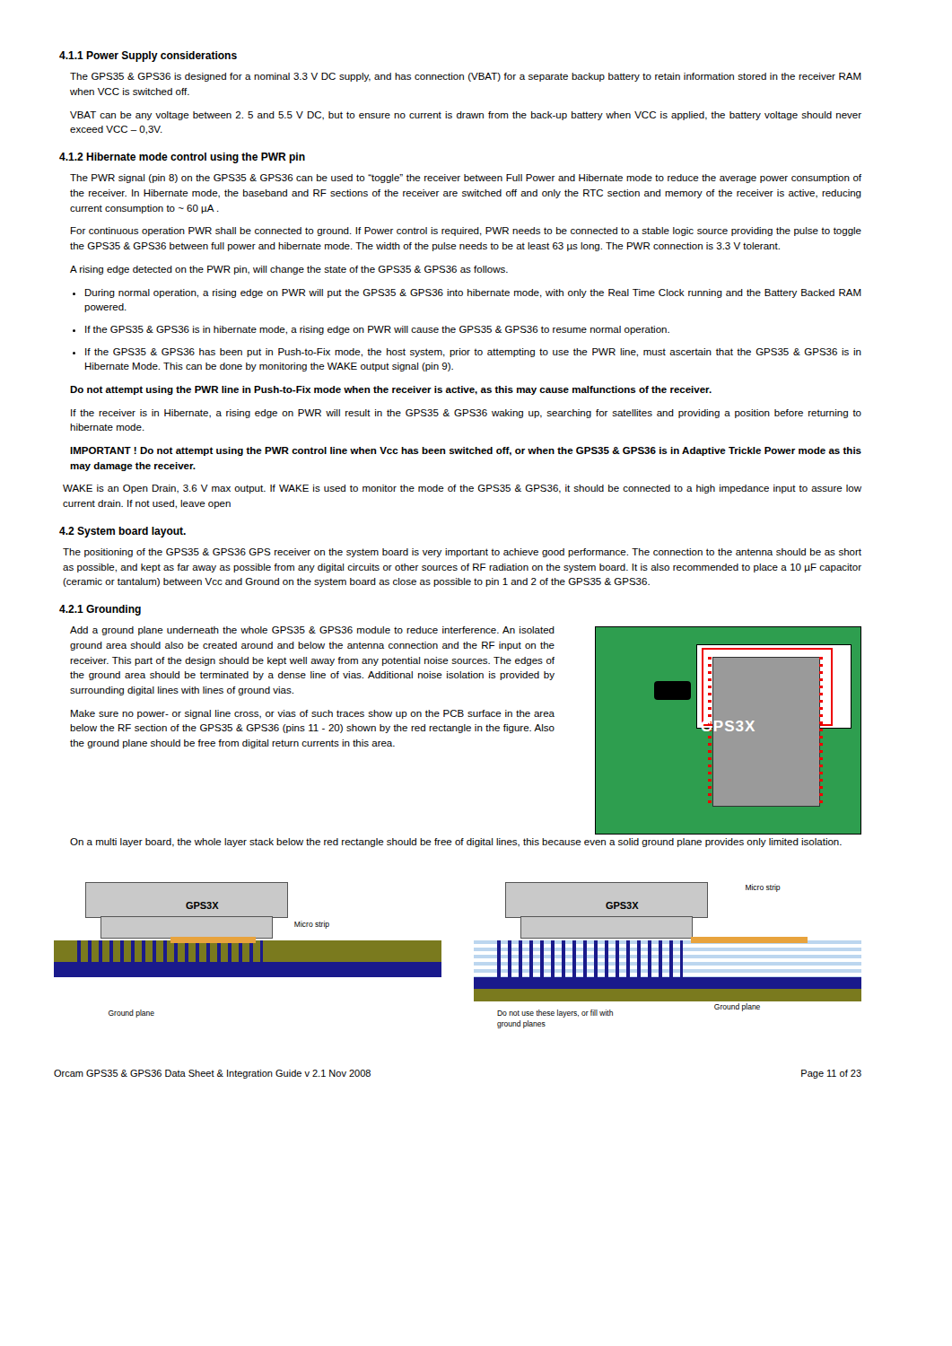4.1.1 Power Supply considerations
The GPS35 & GPS36 is designed for a nominal 3.3 V DC supply, and has connection (VBAT) for a separate backup battery to retain information stored in the receiver RAM when VCC is switched off.
VBAT can be any voltage between 2. 5 and 5.5 V DC, but to ensure no current is drawn from the back-up battery when VCC is applied, the battery voltage should never exceed VCC – 0,3V.
4.1.2 Hibernate mode control using the PWR pin
The PWR signal (pin 8) on the GPS35 & GPS36 can be used to “toggle” the receiver between Full Power and Hibernate mode to reduce the average power consumption of the receiver. In Hibernate mode, the baseband and RF sections of the receiver are switched off and only the RTC section and memory of the receiver is active, reducing current consumption to ~ 60 µA .
For continuous operation PWR shall be connected to ground. If Power control is required, PWR needs to be connected to a stable logic source providing the pulse to toggle the GPS35 & GPS36 between full power and hibernate mode. The width of the pulse needs to be at least 63 µs long. The PWR connection is 3.3 V tolerant.
A rising edge detected on the PWR pin, will change the state of the GPS35 & GPS36 as follows.
During normal operation, a rising edge on PWR will put the GPS35 & GPS36 into hibernate mode, with only the Real Time Clock running and the Battery Backed RAM powered.
If the GPS35 & GPS36 is in hibernate mode, a rising edge on PWR will cause the GPS35 & GPS36 to resume normal operation.
If the GPS35 & GPS36 has been put in Push-to-Fix mode, the host system, prior to attempting to use the PWR line, must ascertain that the GPS35 & GPS36 is in Hibernate Mode. This can be done by monitoring the WAKE output signal (pin 9).
Do not attempt using the PWR line in Push-to-Fix mode when the receiver is active, as this may cause malfunctions of the receiver.
If the receiver is in Hibernate, a rising edge on PWR will result in the GPS35 & GPS36 waking up, searching for satellites and providing a position before returning to hibernate mode.
IMPORTANT ! Do not attempt using the PWR control line when Vcc has been switched off, or when the GPS35 & GPS36 is in Adaptive Trickle Power mode as this may damage the receiver.
WAKE is an Open Drain, 3.6 V max output. If WAKE is used to monitor the mode of the GPS35 & GPS36, it should be connected to a high impedance input to assure low current drain. If not used, leave open
4.2 System board layout.
The positioning of the GPS35 & GPS36 GPS receiver on the system board is very important to achieve good performance. The connection to the antenna should be as short as possible, and kept as far away as possible from any digital circuits or other sources of RF radiation on the system board. It is also recommended to place a 10 µF capacitor (ceramic or tantalum) between Vcc and Ground on the system board as close as possible to pin 1 and 2 of the GPS35 & GPS36.
4.2.1 Grounding
Add a ground plane underneath the whole GPS35 & GPS36 module to reduce interference. An isolated ground area should also be created around and below the antenna connection and the RF input on the receiver. This part of the design should be kept well away from any potential noise sources. The edges of the ground area should be terminated by a dense line of vias. Additional noise isolation is provided by surrounding digital lines with lines of ground vias.
Make sure no power- or signal line cross, or vias of such traces show up on the PCB surface in the area below the RF section of the GPS35 & GPS36 (pins 11 - 20) shown by the red rectangle in the figure. Also the ground plane should be free from digital return currents in this area.
GPS3X
On a multi layer board, the whole layer stack below the red rectangle should be free of digital lines, this because even a solid ground plane provides only limited isolation.
GPS3X
Micro strip
Ground plane
GPS3X
Micro strip
Do not use these layers, or fill with
ground planes
Ground plane
Orcam GPS35 & GPS36 Data Sheet & Integration Guide v 2.1 Nov 2008
Page 11 of 23